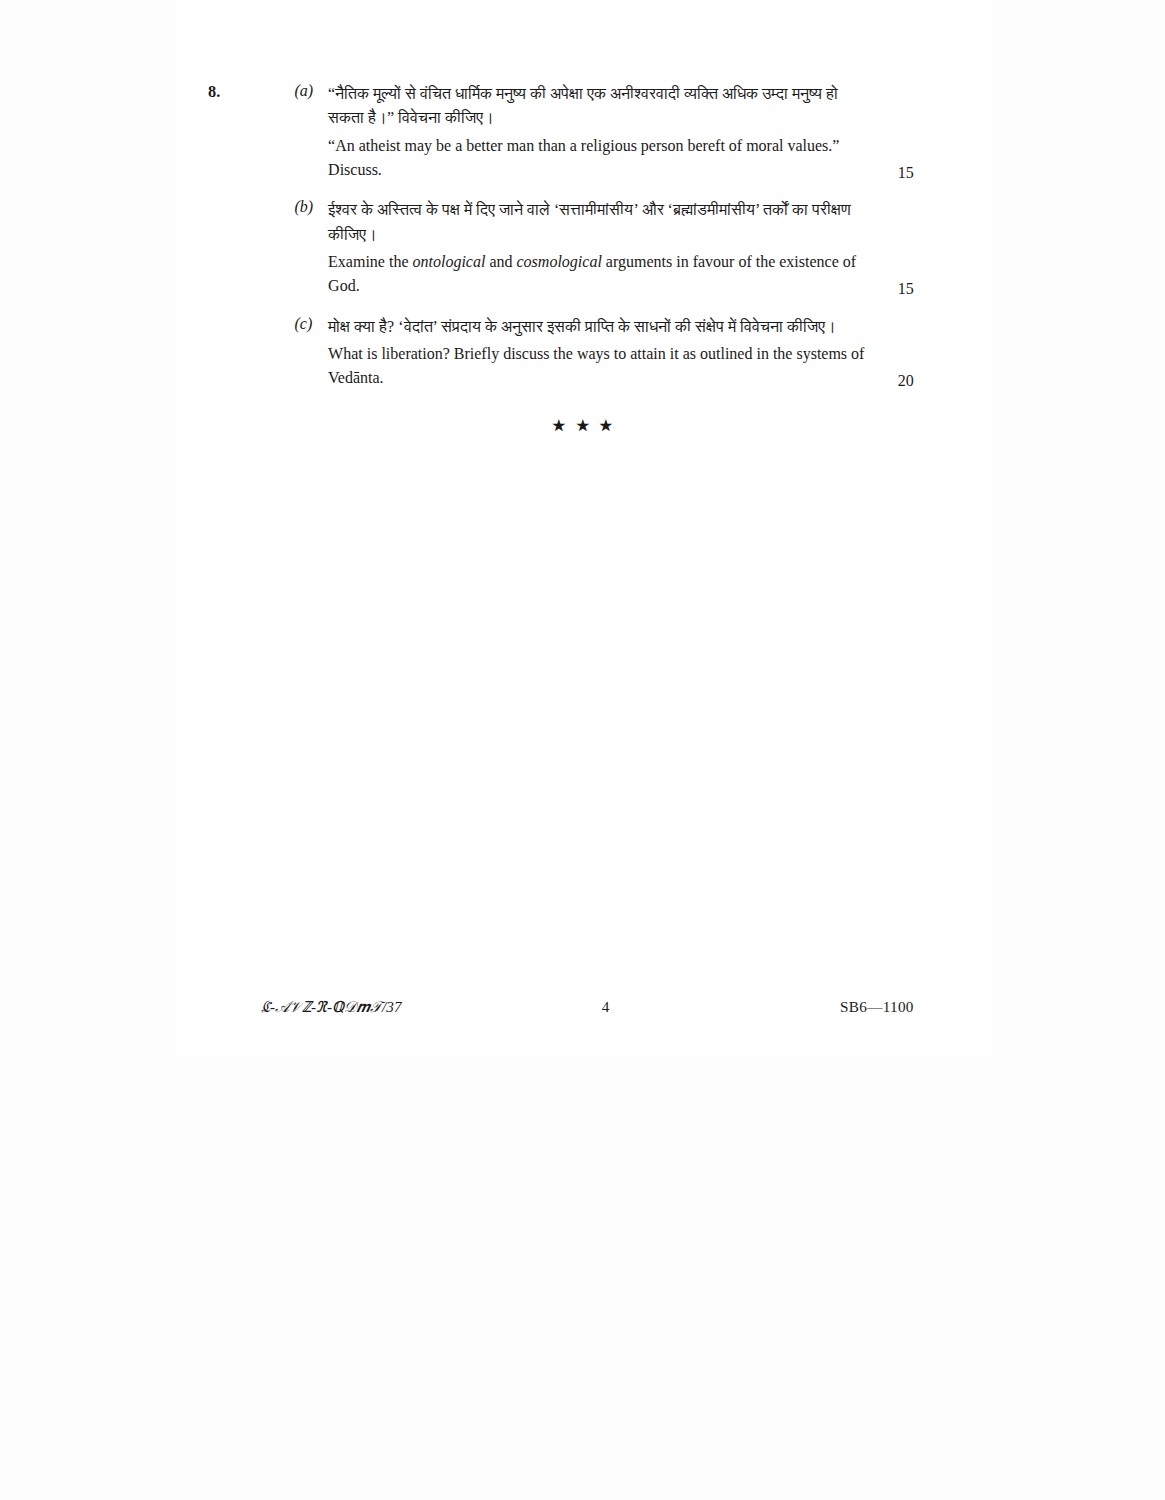8.
(a)
“नैतिक मूल्यों से वंचित धार्मिक मनुष्य की अपेक्षा एक अनीश्वरवादी व्यक्ति अधिक उम्दा मनुष्य हो सकता है।” विवेचना कीजिए।
“An atheist may be a better man than a religious person bereft of moral values.” Discuss.
15
(b)
ईश्वर के अस्तित्व के पक्ष में दिए जाने वाले ‘सत्तामीमांसीय’ और ‘ब्रह्मांडमीमांसीय’ तर्कों का परीक्षण कीजिए।
Examine the ontological and cosmological arguments in favour of the existence of God.
15
(c)
मोक्ष क्या है? ‘वेदांत’ संप्रदाय के अनुसार इसकी प्राप्ति के साधनों की संक्षेप में विवेचना कीजिए।
What is liberation? Briefly discuss the ways to attain it as outlined in the systems of Vedānta.
20
★★★
ℭ-𝒜𝒱ℤ-ℜ-ℚ𝒟𝒎𝒯/37 4 SB6—1100